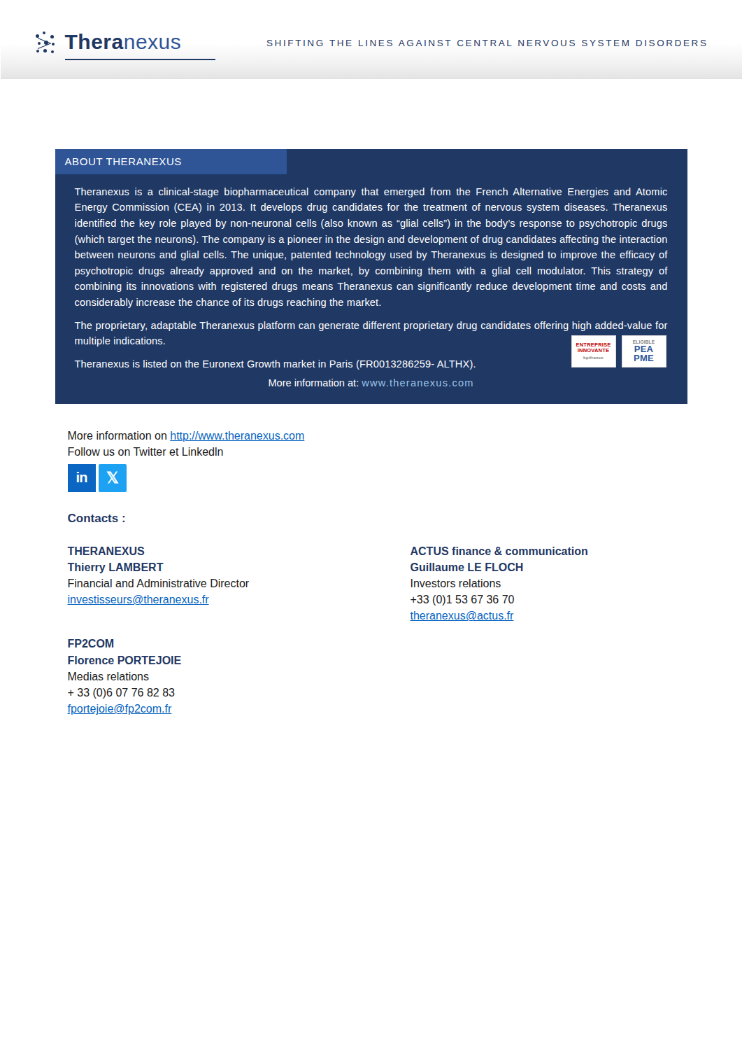Thera nexus
Shifting the lines against central nervous system disorders
ABOUT THERANEXUS
Theranexus is a clinical-stage biopharmaceutical company that emerged from the French Alternative Energies and Atomic Energy Commission (CEA) in 2013. It develops drug candidates for the treatment of nervous system diseases. Theranexus identified the key role played by non-neuronal cells (also known as “glial cells”) in the body’s response to psychotropic drugs (which target the neurons). The company is a pioneer in the design and development of drug candidates affecting the interaction between neurons and glial cells. The unique, patented technology used by Theranexus is designed to improve the efficacy of psychotropic drugs already approved and on the market, by combining them with a glial cell modulator. This strategy of combining its innovations with registered drugs means Theranexus can significantly reduce development time and costs and considerably increase the chance of its drugs reaching the market.
The proprietary, adaptable Theranexus platform can generate different proprietary drug candidates offering high added-value for multiple indications.
Theranexus is listed on the Euronext Growth market in Paris (FR0013286259- ALTHX).
ENTREPRISE
INNOVANTE
bpifrance
ELIGIBLE
PEA
PME
More information at: www.theranexus.com
More information on http://www.theranexus.com
Follow us on Twitter et Linkedln
in 𝕏
Contacts :
THERANEXUS
Thierry LAMBERT
Financial and Administrative Director
investisseurs@theranexus.fr
FP2COM
Florence PORTEJOIE
Medias relations
+ 33 (0)6 07 76 82 83
fportejoie@fp2com.fr
ACTUS finance & communication
Guillaume LE FLOCH
Investors relations
+33 (0)1 53 67 36 70
theranexus@actus.fr